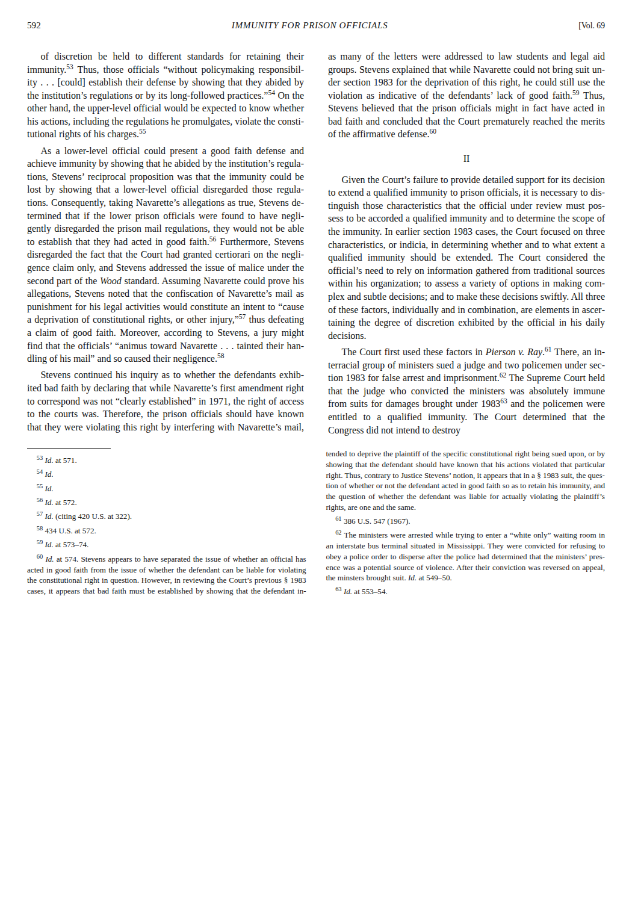592 Immunity for Prison Officials [Vol. 69
of discretion be held to different standards for retaining their immunity.53 Thus, those officials “without policymaking responsibility . . . [could] establish their defense by showing that they abided by the institution’s regulations or by its long-followed practices.”54 On the other hand, the upper-level official would be expected to know whether his actions, including the regulations he promulgates, violate the constitutional rights of his charges.55
As a lower-level official could present a good faith defense and achieve immunity by showing that he abided by the institution’s regulations, Stevens’ reciprocal proposition was that the immunity could be lost by showing that a lower-level official disregarded those regulations. Consequently, taking Navarette’s allegations as true, Stevens determined that if the lower prison officials were found to have negligently disregarded the prison mail regulations, they would not be able to establish that they had acted in good faith.56 Furthermore, Stevens disregarded the fact that the Court had granted certiorari on the negligence claim only, and Stevens addressed the issue of malice under the second part of the Wood standard. Assuming Navarette could prove his allegations, Stevens noted that the confiscation of Navarette’s mail as punishment for his legal activities would constitute an intent to “cause a deprivation of constitutional rights, or other injury,”57 thus defeating a claim of good faith. Moreover, according to Stevens, a jury might find that the officials’ “animus toward Navarette . . . tainted their handling of his mail” and so caused their negligence.58
Stevens continued his inquiry as to whether the defendants exhibited bad faith by declaring that while Navarette’s first amendment right to correspond was not “clearly established” in 1971, the right of access to the courts was. Therefore, the prison officials should have known that they were violating this right by interfering with Navarette’s mail, as many of the letters were addressed to law students and legal aid groups. Stevens explained that while Navarette could not bring suit under section 1983 for the deprivation of this right, he could still use the violation as indicative of the defendants’ lack of good faith.59 Thus, Stevens believed that the prison officials might in fact have acted in bad faith and concluded that the Court prematurely reached the merits of the affirmative defense.60
II
Given the Court’s failure to provide detailed support for its decision to extend a qualified immunity to prison officials, it is necessary to distinguish those characteristics that the official under review must possess to be accorded a qualified immunity and to determine the scope of the immunity. In earlier section 1983 cases, the Court focused on three characteristics, or indicia, in determining whether and to what extent a qualified immunity should be extended. The Court considered the official’s need to rely on information gathered from traditional sources within his organization; to assess a variety of options in making complex and subtle decisions; and to make these decisions swiftly. All three of these factors, individually and in combination, are elements in ascertaining the degree of discretion exhibited by the official in his daily decisions.
The Court first used these factors in Pierson v. Ray.61 There, an interracial group of ministers sued a judge and two policemen under section 1983 for false arrest and imprisonment.62 The Supreme Court held that the judge who convicted the ministers was absolutely immune from suits for damages brought under 198363 and the policemen were entitled to a qualified immunity. The Court determined that the Congress did not intend to destroy
53 Id. at 571.
54 Id.
55 Id.
56 Id. at 572.
57 Id. (citing 420 U.S. at 322).
58 434 U.S. at 572.
59 Id. at 573–74.
60 Id. at 574. Stevens appears to have separated the issue of whether an official has acted in good faith from the issue of whether the defendant can be liable for violating the constitutional right in question. However, in reviewing the Court’s previous § 1983 cases, it appears that bad faith must be established by showing that the defendant intended to deprive the plaintiff of the specific constitutional right being sued upon, or by showing that the defendant should have known that his actions violated that particular right. Thus, contrary to Justice Stevens’ notion, it appears that in a § 1983 suit, the question of whether or not the defendant acted in good faith so as to retain his immunity, and the question of whether the defendant was liable for actually violating the plaintiff’s rights, are one and the same.
61 386 U.S. 547 (1967).
62 The ministers were arrested while trying to enter a “white only” waiting room in an interstate bus terminal situated in Mississippi. They were convicted for refusing to obey a police order to disperse after the police had determined that the ministers’ presence was a potential source of violence. After their conviction was reversed on appeal, the minsters brought suit. Id. at 549–50.
63 Id. at 553–54.